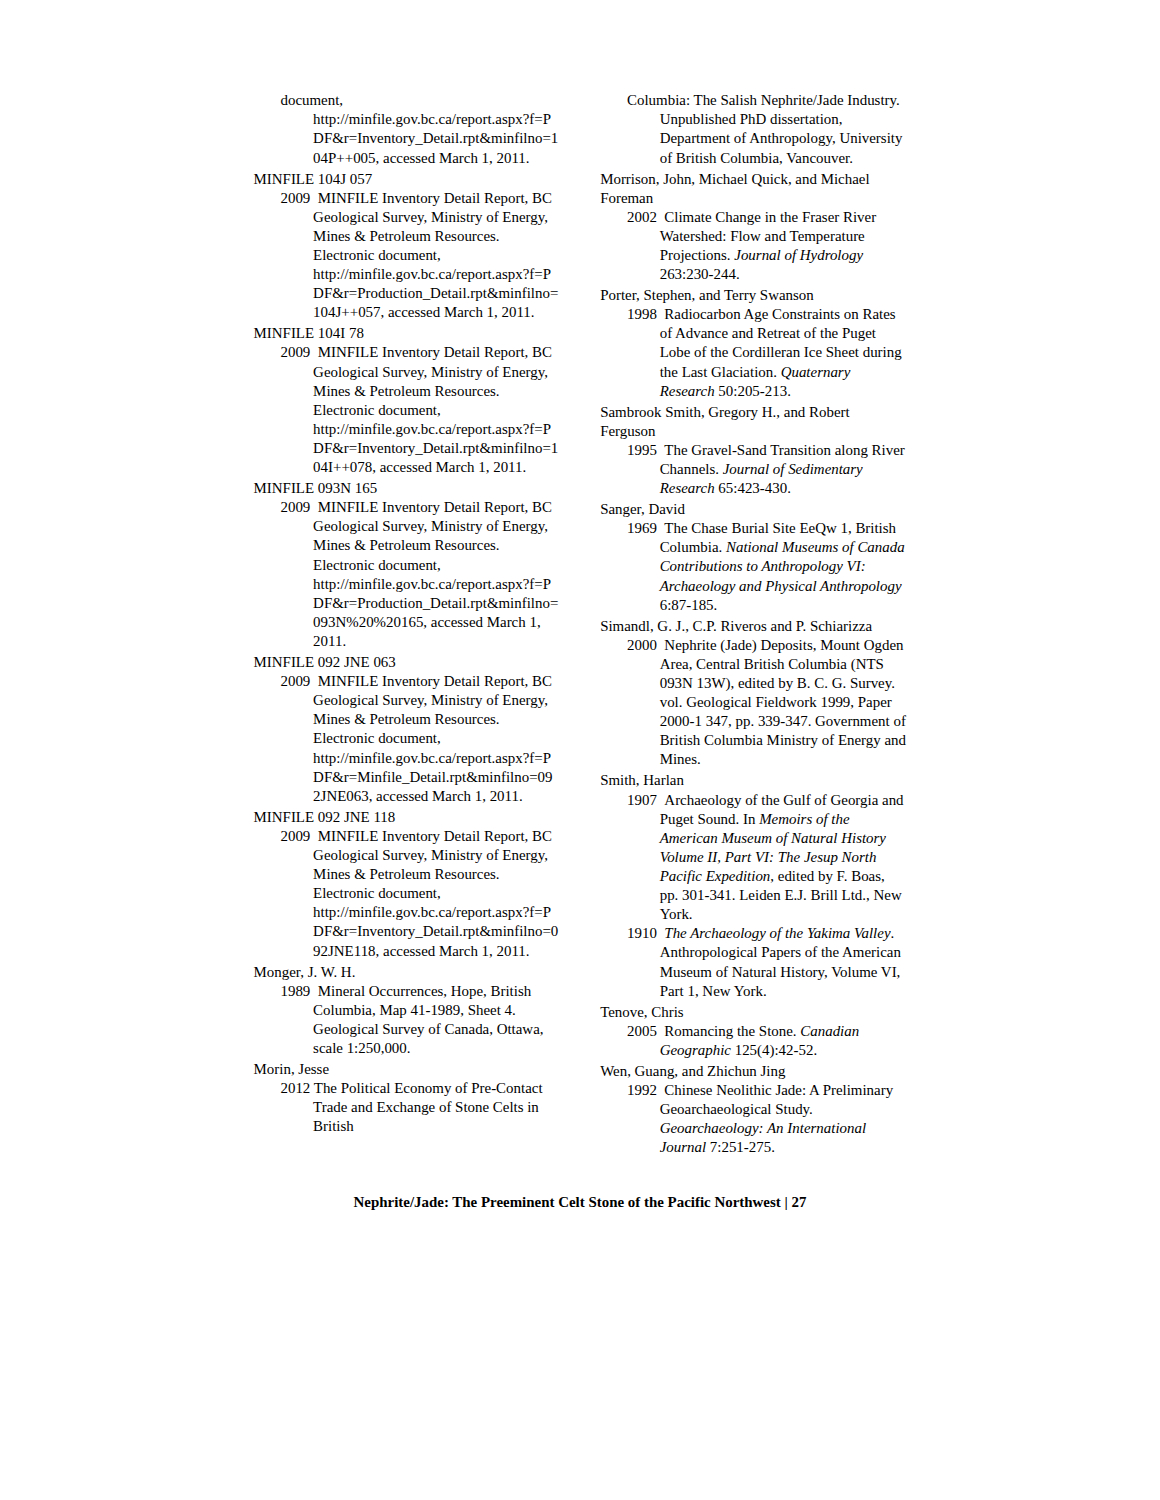document,
http://minfile.gov.bc.ca/report.aspx?f=PDF&r=Inventory_Detail.rpt&minfilno=104P++005, accessed March 1, 2011.
MINFILE 104J 057
2009 MINFILE Inventory Detail Report, BC Geological Survey, Ministry of Energy, Mines & Petroleum Resources. Electronic document,
http://minfile.gov.bc.ca/report.aspx?f=PDF&r=Production_Detail.rpt&minfilno=104J++057, accessed March 1, 2011.
MINFILE 104I 78
2009 MINFILE Inventory Detail Report, BC Geological Survey, Ministry of Energy, Mines & Petroleum Resources. Electronic document,
http://minfile.gov.bc.ca/report.aspx?f=PDF&r=Inventory_Detail.rpt&minfilno=104I++078, accessed March 1, 2011.
MINFILE 093N 165
2009 MINFILE Inventory Detail Report, BC Geological Survey, Ministry of Energy, Mines & Petroleum Resources. Electronic document,
http://minfile.gov.bc.ca/report.aspx?f=PDF&r=Production_Detail.rpt&minfilno=093N%20%20165, accessed March 1, 2011.
MINFILE 092 JNE 063
2009 MINFILE Inventory Detail Report, BC Geological Survey, Ministry of Energy, Mines & Petroleum Resources. Electronic document,
http://minfile.gov.bc.ca/report.aspx?f=PDF&r=Minfile_Detail.rpt&minfilno=092JNE063, accessed March 1, 2011.
MINFILE 092 JNE 118
2009 MINFILE Inventory Detail Report, BC Geological Survey, Ministry of Energy, Mines & Petroleum Resources. Electronic document,
http://minfile.gov.bc.ca/report.aspx?f=PDF&r=Inventory_Detail.rpt&minfilno=092JNE118, accessed March 1, 2011.
Monger, J. W. H.
1989 Mineral Occurrences, Hope, British Columbia, Map 41-1989, Sheet 4. Geological Survey of Canada, Ottawa, scale 1:250,000.
Morin, Jesse
2012 The Political Economy of Pre-Contact Trade and Exchange of Stone Celts in British
Columbia: The Salish Nephrite/Jade Industry. Unpublished PhD dissertation, Department of Anthropology, University of British Columbia, Vancouver.
Morrison, John, Michael Quick, and Michael
Foreman
2002 Climate Change in the Fraser River Watershed: Flow and Temperature Projections. Journal of Hydrology 263:230-244.
Porter, Stephen, and Terry Swanson
1998 Radiocarbon Age Constraints on Rates of Advance and Retreat of the Puget Lobe of the Cordilleran Ice Sheet during the Last Glaciation. Quaternary Research 50:205-213.
Sambrook Smith, Gregory H., and Robert Ferguson
1995 The Gravel-Sand Transition along River Channels. Journal of Sedimentary Research 65:423-430.
Sanger, David
1969 The Chase Burial Site EeQw 1, British Columbia. National Museums of Canada Contributions to Anthropology VI: Archaeology and Physical Anthropology 6:87-185.
Simandl, G. J., C.P. Riveros and P. Schiarizza
2000 Nephrite (Jade) Deposits, Mount Ogden Area, Central British Columbia (NTS 093N 13W), edited by B. C. G. Survey. vol. Geological Fieldwork 1999, Paper 2000-1 347, pp. 339-347. Government of British Columbia Ministry of Energy and Mines.
Smith, Harlan
1907 Archaeology of the Gulf of Georgia and Puget Sound. In Memoirs of the American Museum of Natural History Volume II, Part VI: The Jesup North Pacific Expedition, edited by F. Boas, pp. 301-341. Leiden E.J. Brill Ltd., New York.
1910 The Archaeology of the Yakima Valley. Anthropological Papers of the American Museum of Natural History, Volume VI, Part 1, New York.
Tenove, Chris
2005 Romancing the Stone. Canadian Geographic 125(4):42-52.
Wen, Guang, and Zhichun Jing
1992 Chinese Neolithic Jade: A Preliminary Geoarchaeological Study. Geoarchaeology: An International Journal 7:251-275.
Nephrite/Jade: The Preeminent Celt Stone of the Pacific Northwest | 27